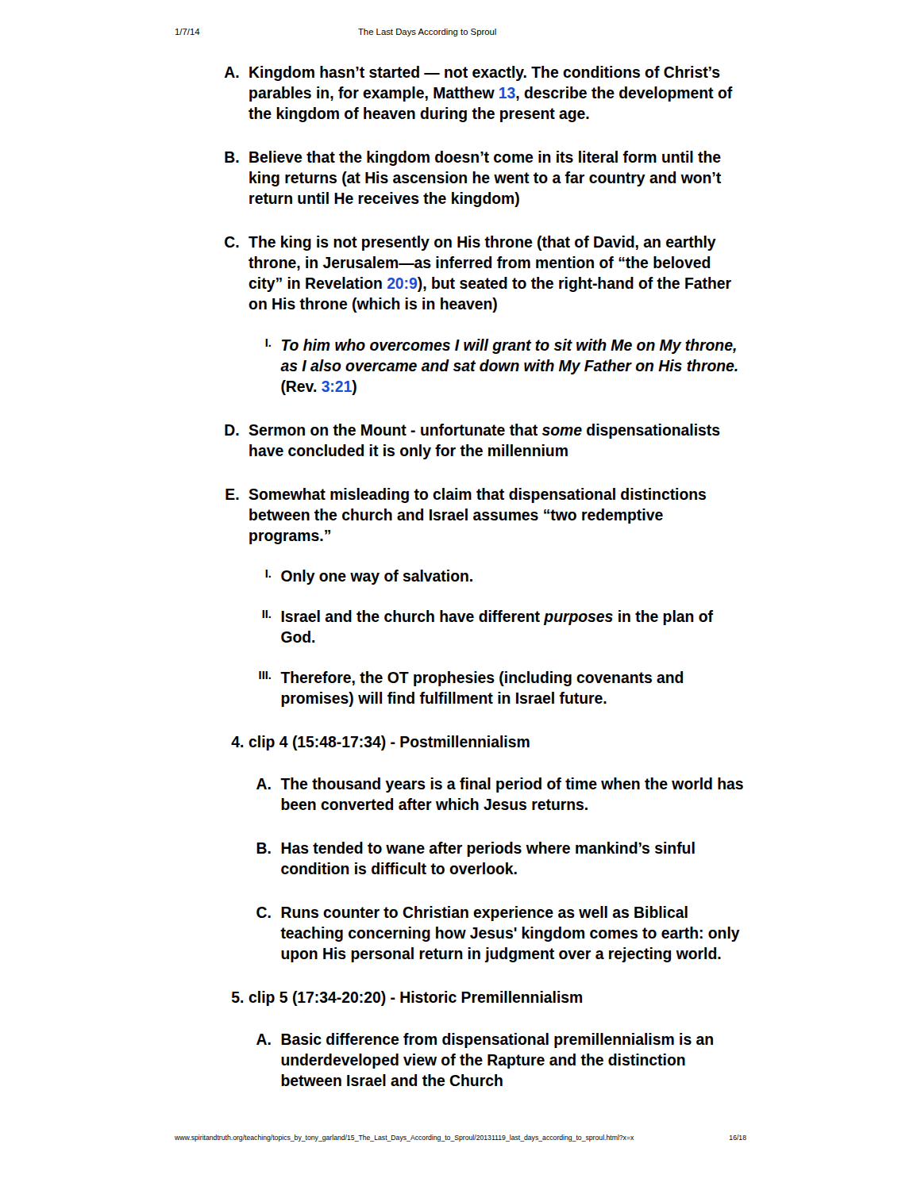1/7/14
The Last Days According to Sproul
A. Kingdom hasn’t started — not exactly. The conditions of Christ’s parables in, for example, Matthew 13, describe the development of the kingdom of heaven during the present age.
B. Believe that the kingdom doesn’t come in its literal form until the king returns (at His ascension he went to a far country and won’t return until He receives the kingdom)
C. The king is not presently on His throne (that of David, an earthly throne, in Jerusalem—as inferred from mention of “the beloved city” in Revelation 20:9), but seated to the right-hand of the Father on His throne (which is in heaven)
I. To him who overcomes I will grant to sit with Me on My throne, as I also overcame and sat down with My Father on His throne. (Rev. 3:21)
D. Sermon on the Mount - unfortunate that some dispensationalists have concluded it is only for the millennium
E. Somewhat misleading to claim that dispensational distinctions between the church and Israel assumes “two redemptive programs.”
I. Only one way of salvation.
II. Israel and the church have different purposes in the plan of God.
III. Therefore, the OT prophesies (including covenants and promises) will find fulfillment in Israel future.
4. clip 4 (15:48-17:34) - Postmillennialism
A. The thousand years is a final period of time when the world has been converted after which Jesus returns.
B. Has tended to wane after periods where mankind’s sinful condition is difficult to overlook.
C. Runs counter to Christian experience as well as Biblical teaching concerning how Jesus' kingdom comes to earth: only upon His personal return in judgment over a rejecting world.
5. clip 5 (17:34-20:20) - Historic Premillennialism
A. Basic difference from dispensational premillennialism is an underdeveloped view of the Rapture and the distinction between Israel and the Church
www.spiritandtruth.org/teaching/topics_by_tony_garland/15_The_Last_Days_According_to_Sproul/20131119_last_days_according_to_sproul.html?x=x
16/18